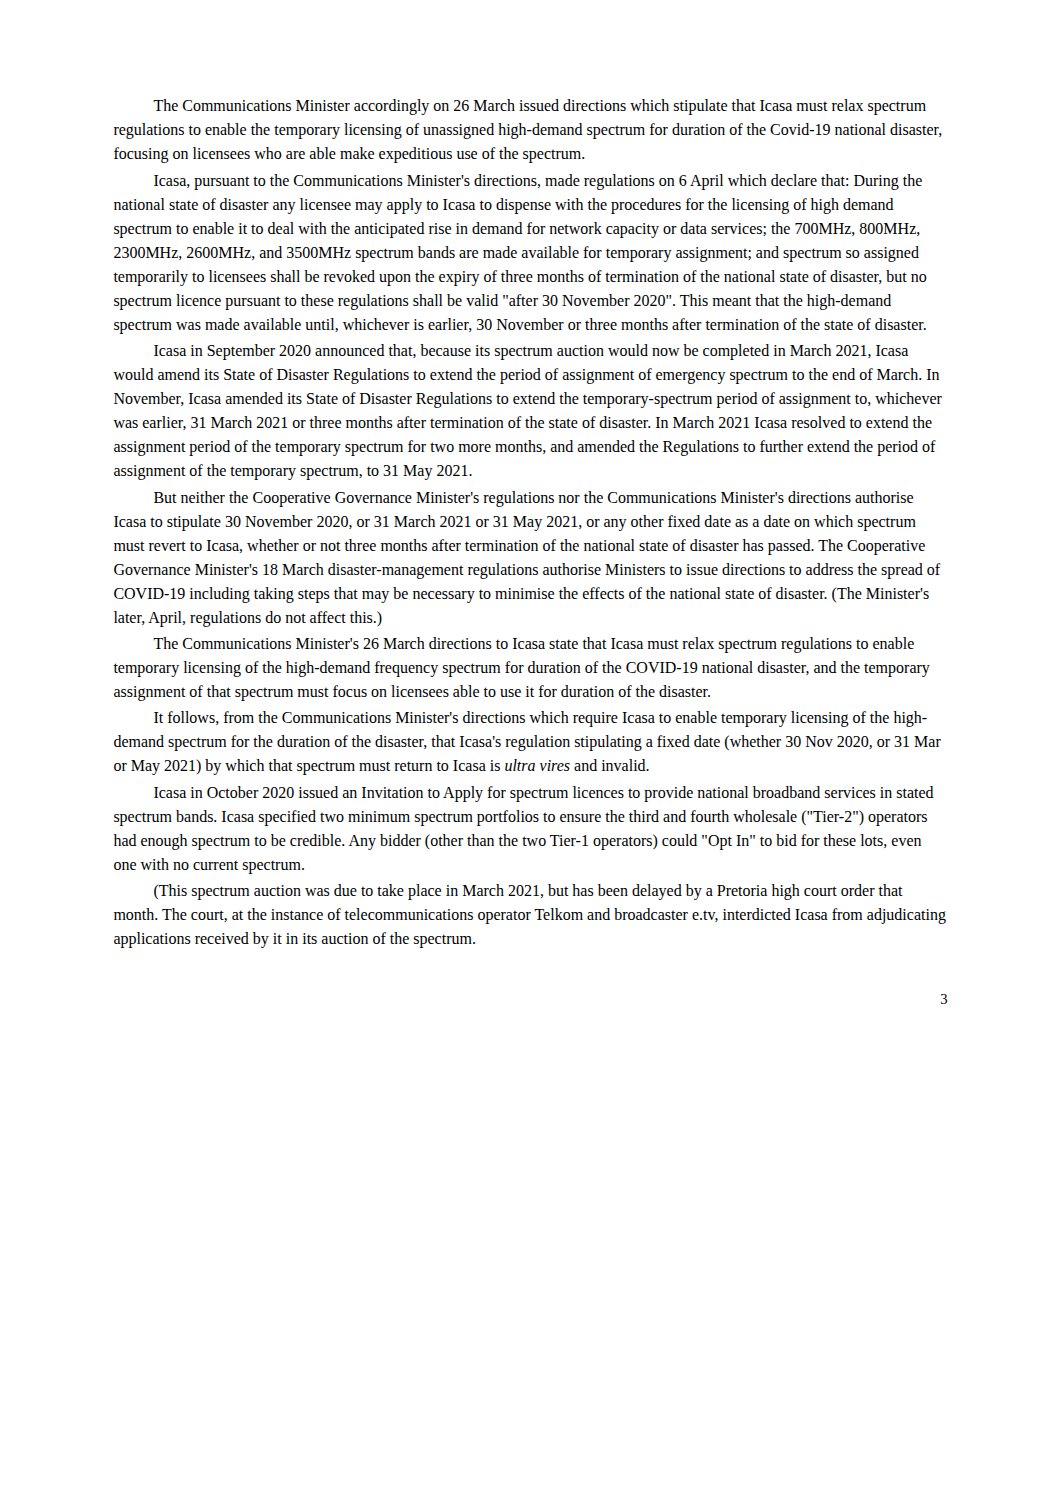The Communications Minister accordingly on 26 March issued directions which stipulate that Icasa must relax spectrum regulations to enable the temporary licensing of unassigned high-demand spectrum for duration of the Covid-19 national disaster, focusing on licensees who are able make expeditious use of the spectrum.
Icasa, pursuant to the Communications Minister's directions, made regulations on 6 April which declare that: During the national state of disaster any licensee may apply to Icasa to dispense with the procedures for the licensing of high demand spectrum to enable it to deal with the anticipated rise in demand for network capacity or data services; the 700MHz, 800MHz, 2300MHz, 2600MHz, and 3500MHz spectrum bands are made available for temporary assignment; and spectrum so assigned temporarily to licensees shall be revoked upon the expiry of three months of termination of the national state of disaster, but no spectrum licence pursuant to these regulations shall be valid "after 30 November 2020". This meant that the high-demand spectrum was made available until, whichever is earlier, 30 November or three months after termination of the state of disaster.
Icasa in September 2020 announced that, because its spectrum auction would now be completed in March 2021, Icasa would amend its State of Disaster Regulations to extend the period of assignment of emergency spectrum to the end of March. In November, Icasa amended its State of Disaster Regulations to extend the temporary-spectrum period of assignment to, whichever was earlier, 31 March 2021 or three months after termination of the state of disaster. In March 2021 Icasa resolved to extend the assignment period of the temporary spectrum for two more months, and amended the Regulations to further extend the period of assignment of the temporary spectrum, to 31 May 2021.
But neither the Cooperative Governance Minister's regulations nor the Communications Minister's directions authorise Icasa to stipulate 30 November 2020, or 31 March 2021 or 31 May 2021, or any other fixed date as a date on which spectrum must revert to Icasa, whether or not three months after termination of the national state of disaster has passed. The Cooperative Governance Minister's 18 March disaster-management regulations authorise Ministers to issue directions to address the spread of COVID-19 including taking steps that may be necessary to minimise the effects of the national state of disaster. (The Minister's later, April, regulations do not affect this.)
The Communications Minister's 26 March directions to Icasa state that Icasa must relax spectrum regulations to enable temporary licensing of the high-demand frequency spectrum for duration of the COVID-19 national disaster, and the temporary assignment of that spectrum must focus on licensees able to use it for duration of the disaster.
It follows, from the Communications Minister's directions which require Icasa to enable temporary licensing of the high-demand spectrum for the duration of the disaster, that Icasa's regulation stipulating a fixed date (whether 30 Nov 2020, or 31 Mar or May 2021) by which that spectrum must return to Icasa is ultra vires and invalid.
Icasa in October 2020 issued an Invitation to Apply for spectrum licences to provide national broadband services in stated spectrum bands. Icasa specified two minimum spectrum portfolios to ensure the third and fourth wholesale ("Tier-2") operators had enough spectrum to be credible. Any bidder (other than the two Tier-1 operators) could "Opt In" to bid for these lots, even one with no current spectrum.
(This spectrum auction was due to take place in March 2021, but has been delayed by a Pretoria high court order that month. The court, at the instance of telecommunications operator Telkom and broadcaster e.tv, interdicted Icasa from adjudicating applications received by it in its auction of the spectrum.
3